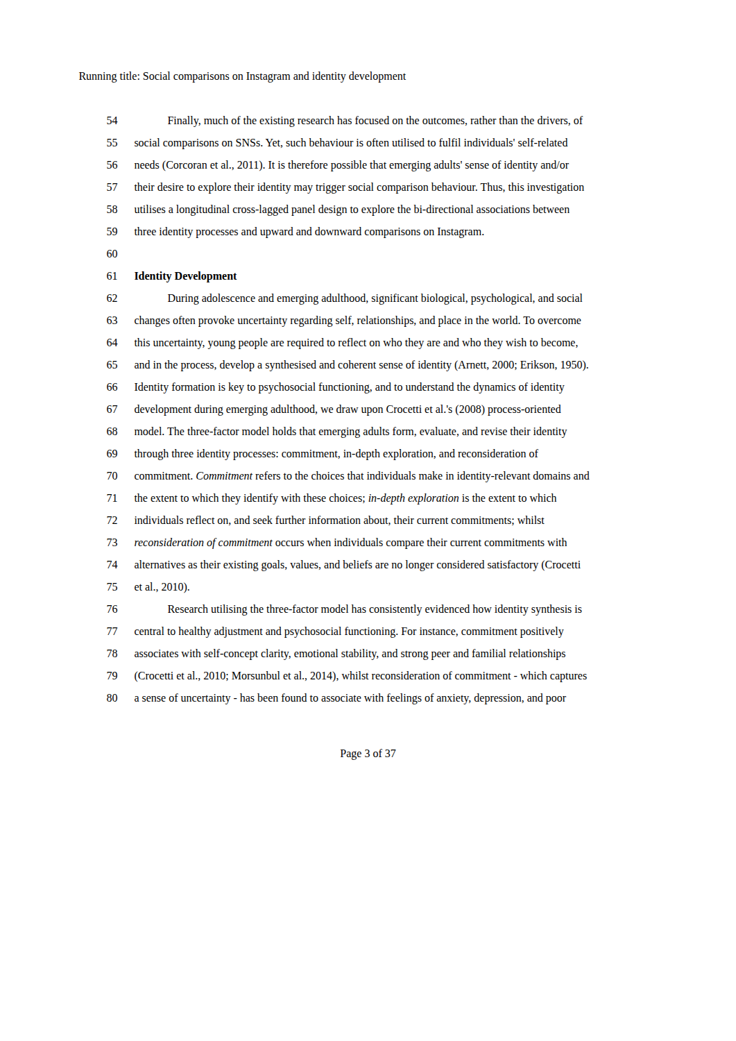Running title: Social comparisons on Instagram and identity development
54 Finally, much of the existing research has focused on the outcomes, rather than the drivers, of
55 social comparisons on SNSs. Yet, such behaviour is often utilised to fulfil individuals' self-related
56 needs (Corcoran et al., 2011). It is therefore possible that emerging adults' sense of identity and/or
57 their desire to explore their identity may trigger social comparison behaviour. Thus, this investigation
58 utilises a longitudinal cross-lagged panel design to explore the bi-directional associations between
59 three identity processes and upward and downward comparisons on Instagram.
60
61
Identity Development
62 During adolescence and emerging adulthood, significant biological, psychological, and social
63 changes often provoke uncertainty regarding self, relationships, and place in the world. To overcome
64 this uncertainty, young people are required to reflect on who they are and who they wish to become,
65 and in the process, develop a synthesised and coherent sense of identity (Arnett, 2000; Erikson, 1950).
66 Identity formation is key to psychosocial functioning, and to understand the dynamics of identity
67 development during emerging adulthood, we draw upon Crocetti et al.'s (2008) process-oriented
68 model. The three-factor model holds that emerging adults form, evaluate, and revise their identity
69 through three identity processes: commitment, in-depth exploration, and reconsideration of
70 commitment. Commitment refers to the choices that individuals make in identity-relevant domains and
71 the extent to which they identify with these choices; in-depth exploration is the extent to which
72 individuals reflect on, and seek further information about, their current commitments; whilst
73 reconsideration of commitment occurs when individuals compare their current commitments with
74 alternatives as their existing goals, values, and beliefs are no longer considered satisfactory (Crocetti
75 et al., 2010).
76 Research utilising the three-factor model has consistently evidenced how identity synthesis is
77 central to healthy adjustment and psychosocial functioning. For instance, commitment positively
78 associates with self-concept clarity, emotional stability, and strong peer and familial relationships
79(Crocetti et al., 2010; Morsunbul et al., 2014), whilst reconsideration of commitment - which captures
80 a sense of uncertainty - has been found to associate with feelings of anxiety, depression, and poor
Page 3 of 37